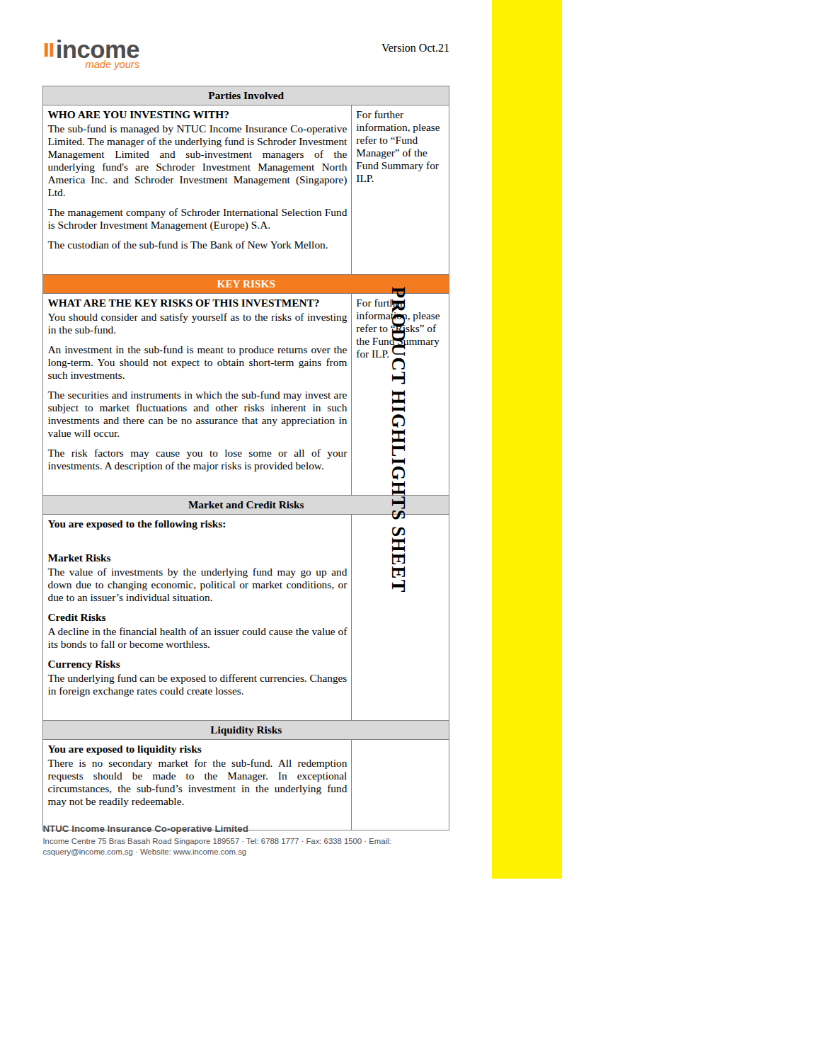PRODUCT HIGHLIGHTS SHEET
ıı
income
made yours
Version Oct.21
| Parties Involved |
| WHO ARE YOU INVESTING WITH? The sub-fund is managed by NTUC Income Insurance Co-operative Limited. The manager of the underlying fund is Schroder Investment Management Limited and sub-investment managers of the underlying fund's are Schroder Investment Management North America Inc. and Schroder Investment Management (Singapore) Ltd. The management company of Schroder International Selection Fund is Schroder Investment Management (Europe) S.A. The custodian of the sub-fund is The Bank of New York Mellon. | For further information, please refer to “Fund Manager” of the Fund Summary for ILP. |
| KEY RISKS |
| WHAT ARE THE KEY RISKS OF THIS INVESTMENT? You should consider and satisfy yourself as to the risks of investing in the sub-fund. An investment in the sub-fund is meant to produce returns over the long-term. You should not expect to obtain short-term gains from such investments. The securities and instruments in which the sub-fund may invest are subject to market fluctuations and other risks inherent in such investments and there can be no assurance that any appreciation in value will occur. The risk factors may cause you to lose some or all of your investments. A description of the major risks is provided below. | For further information, please refer to “Risks” of the Fund Summary for ILP. |
| Market and Credit Risks |
| You are exposed to the following risks: Market Risks The value of investments by the underlying fund may go up and down due to changing economic, political or market conditions, or due to an issuer’s individual situation. Credit Risks A decline in the financial health of an issuer could cause the value of its bonds to fall or become worthless. Currency Risks The underlying fund can be exposed to different currencies. Changes in foreign exchange rates could create losses. | |
| Liquidity Risks |
| You are exposed to liquidity risks There is no secondary market for the sub-fund. All redemption requests should be made to the Manager. In exceptional circumstances, the sub-fund’s investment in the underlying fund may not be readily redeemable. | |
NTUC Income Insurance Co-operative Limited
Income Centre 75 Bras Basah Road Singapore 189557 · Tel: 6788 1777 · Fax: 6338 1500 · Email: csquery@income.com.sg · Website: www.income.com.sg